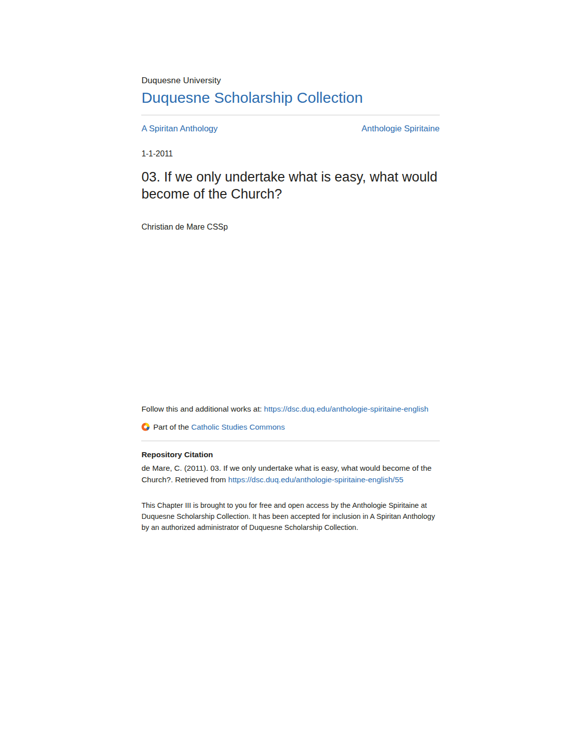Duquesne University
Duquesne Scholarship Collection
A Spiritan Anthology
Anthologie Spiritaine
1-1-2011
03. If we only undertake what is easy, what would become of the Church?
Christian de Mare CSSp
Follow this and additional works at: https://dsc.duq.edu/anthologie-spiritaine-english
Part of the Catholic Studies Commons
Repository Citation
de Mare, C. (2011). 03. If we only undertake what is easy, what would become of the Church?. Retrieved from https://dsc.duq.edu/anthologie-spiritaine-english/55
This Chapter III is brought to you for free and open access by the Anthologie Spiritaine at Duquesne Scholarship Collection. It has been accepted for inclusion in A Spiritan Anthology by an authorized administrator of Duquesne Scholarship Collection.